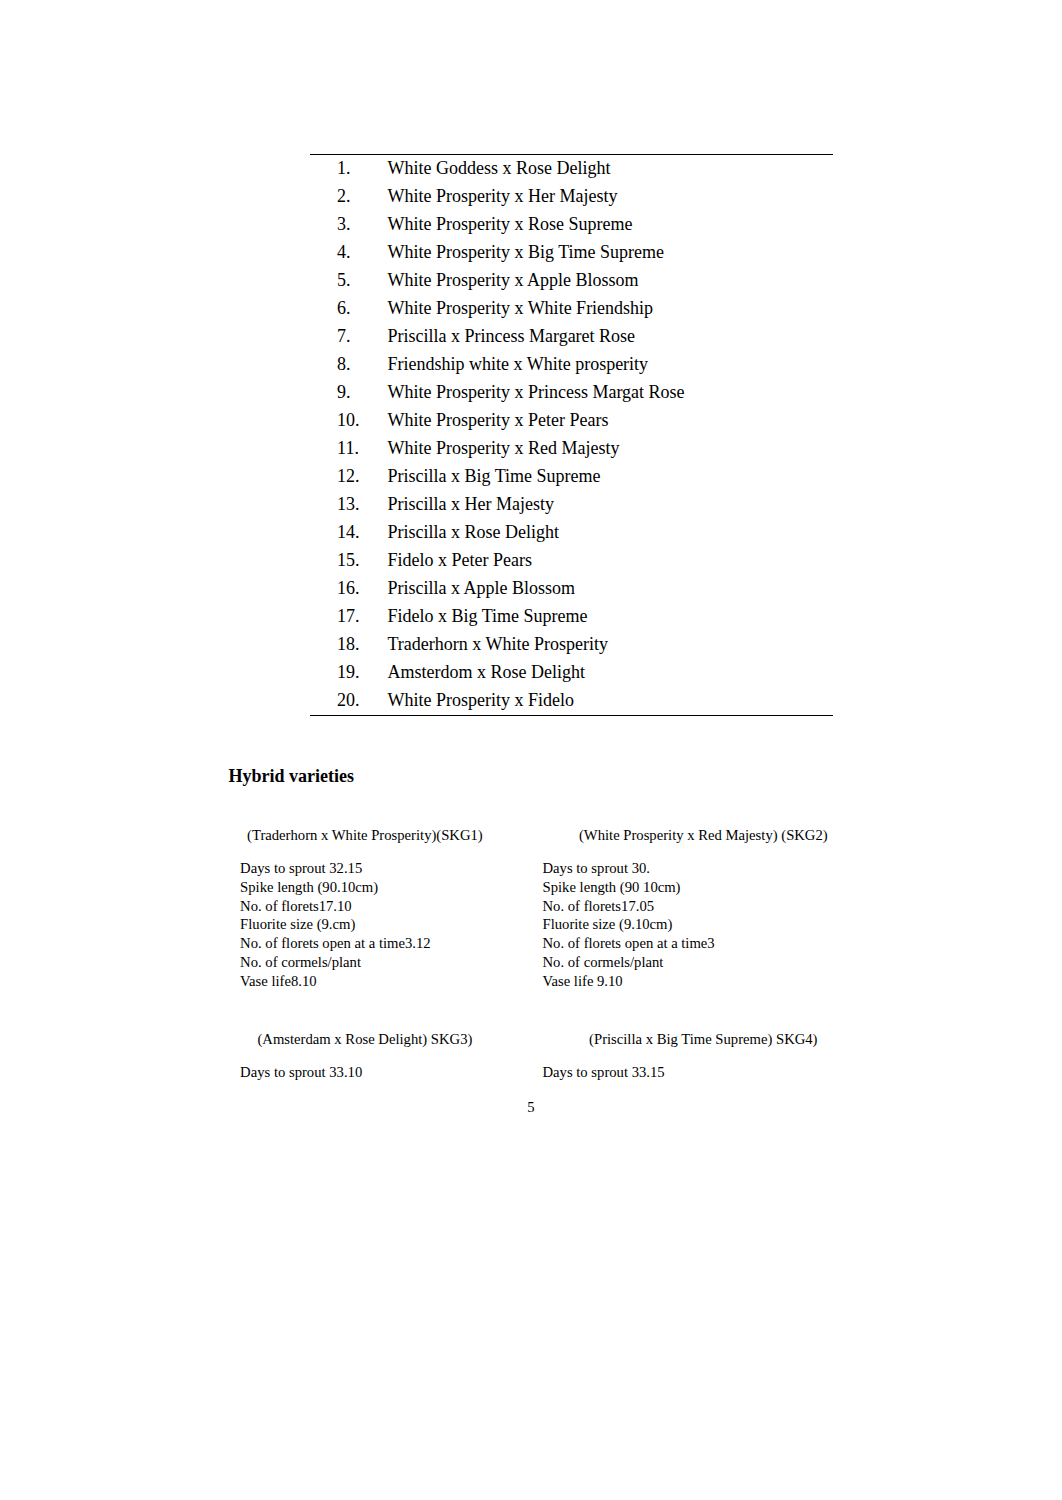| 1. | White Goddess x Rose Delight |
| 2. | White Prosperity x Her Majesty |
| 3. | White Prosperity x Rose Supreme |
| 4. | White Prosperity x Big Time Supreme |
| 5. | White Prosperity x Apple Blossom |
| 6. | White Prosperity x White Friendship |
| 7. | Priscilla x Princess Margaret Rose |
| 8. | Friendship white x White prosperity |
| 9. | White Prosperity x Princess Margat Rose |
| 10. | White Prosperity x Peter Pears |
| 11. | White Prosperity x Red Majesty |
| 12. | Priscilla x Big Time Supreme |
| 13. | Priscilla x Her Majesty |
| 14. | Priscilla x Rose Delight |
| 15. | Fidelo x Peter Pears |
| 16. | Priscilla x Apple Blossom |
| 17. | Fidelo x Big Time Supreme |
| 18. | Traderhorn x White Prosperity |
| 19. | Amsterdom x Rose Delight |
| 20. | White Prosperity x Fidelo |
Hybrid varieties
| (Traderhorn x White Prosperity)(SKG1) Days to sprout 32.15 Spike length (90.10cm) No. of florets17.10 Fluorite size (9.cm) No. of florets open at a time3.12 No. of cormels/plant Vase life8.10 | (White Prosperity x Red Majesty) (SKG2) Days to sprout 30. Spike length (90 10cm) No. of florets17.05 Fluorite size (9.10cm) No. of florets open at a time3 No. of cormels/plant Vase life 9.10 |
| (Amsterdam x Rose Delight) SKG3) Days to sprout 33.10 | (Priscilla x Big Time Supreme) SKG4) Days to sprout 33.15 |
5